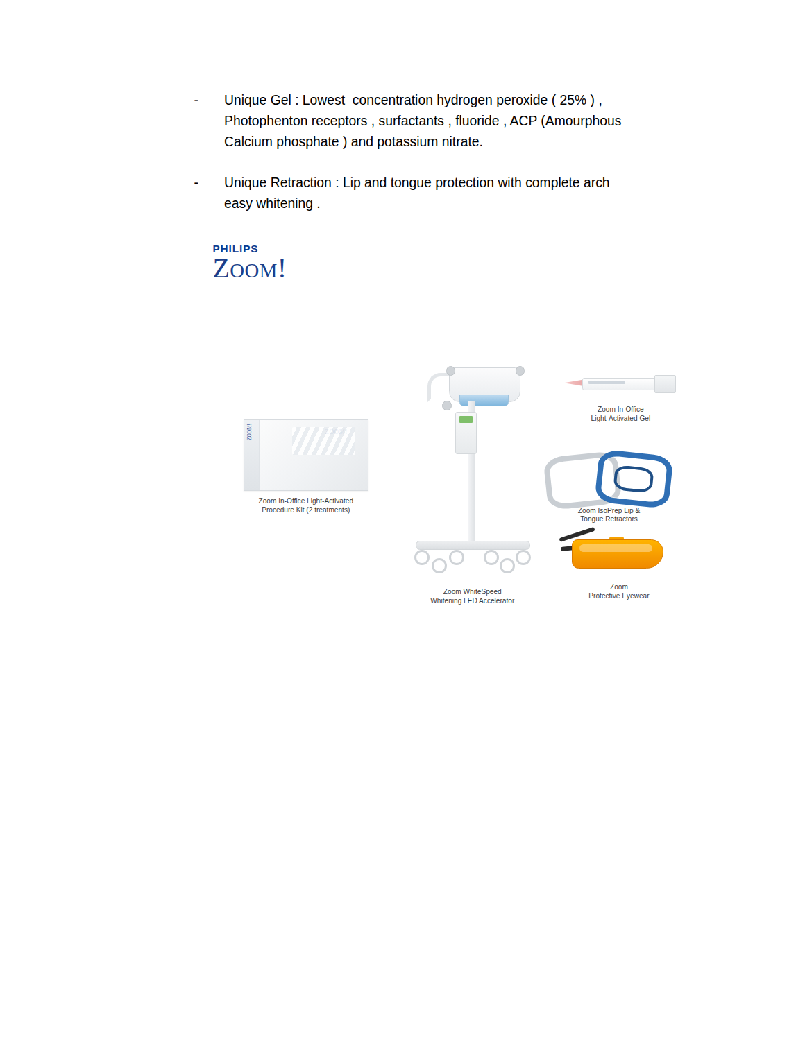Unique Gel : Lowest concentration hydrogen peroxide ( 25% ) , Photophenton receptors , surfactants , fluoride , ACP (Amourphous Calcium phosphate ) and potassium nitrate.
Unique Retraction : Lip and tongue protection with complete arch easy whitening .
PHILIPS
ZOOM!
ZOOM! ZOOM!
Zoom In-Office Light-Activated
Procedure Kit (2 treatments)
Zoom WhiteSpeed
Whitening LED Accelerator
Zoom In-Office
Light-Activated Gel
Zoom IsoPrep Lip &
Tongue Retractors
Zoom
Protective Eyewear